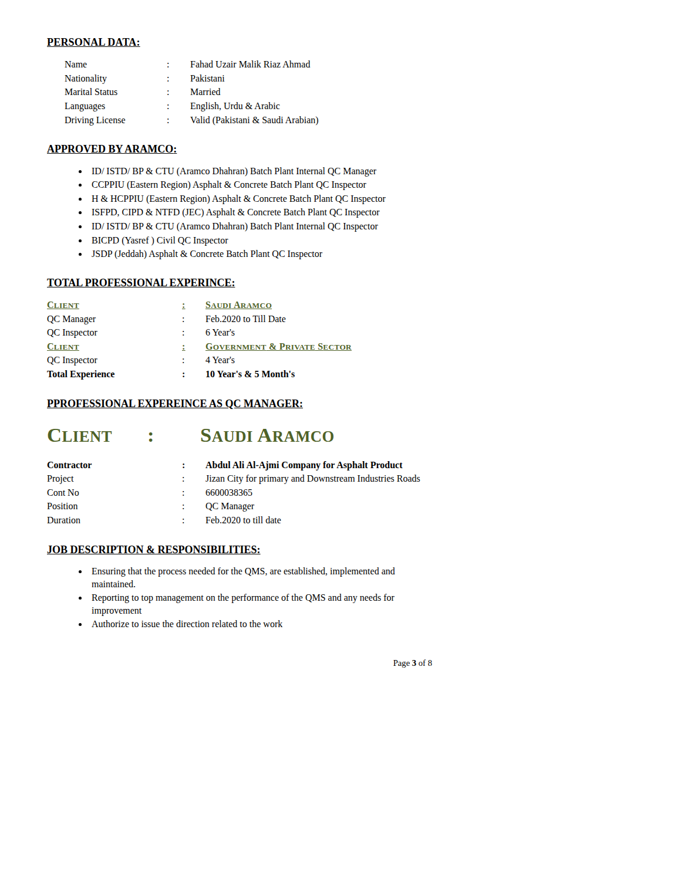PERSONAL DATA:
| Name | : | Fahad Uzair Malik Riaz Ahmad |
| Nationality | : | Pakistani |
| Marital Status | : | Married |
| Languages | : | English, Urdu & Arabic |
| Driving License | : | Valid (Pakistani & Saudi Arabian) |
APPROVED BY ARAMCO:
ID/ ISTD/ BP & CTU (Aramco Dhahran) Batch Plant Internal QC Manager
CCPPIU (Eastern Region) Asphalt & Concrete Batch Plant QC Inspector
H & HCPPIU (Eastern Region) Asphalt & Concrete Batch Plant QC Inspector
ISFPD, CIPD & NTFD (JEC) Asphalt & Concrete Batch Plant QC Inspector
ID/ ISTD/ BP & CTU (Aramco Dhahran) Batch Plant Internal QC Inspector
BICPD (Yasref ) Civil QC Inspector
JSDP (Jeddah) Asphalt & Concrete Batch Plant QC Inspector
TOTAL PROFESSIONAL EXPERINCE:
| C LIENT | : | S AUDI A RAMCO |
| QC Manager | : | Feb.2020 to Till Date |
| QC Inspector | : | 6 Year's |
| C LIENT | : | G OVERNMENT & P RIVATE S ECTOR |
| QC Inspector | : | 4 Year's |
| Total Experience | : | 10 Year's & 5 Month's |
PPROFESSIONAL EXPEREINCE AS QC MANAGER:
CLIENT: SAUDI ARAMCO
| Contractor | : | Abdul Ali Al-Ajmi Company for Asphalt Product |
| Project | : | Jizan City for primary and Downstream Industries Roads |
| Cont No | : | 6600038365 |
| Position | : | QC Manager |
| Duration | : | Feb.2020 to till date |
JOB DESCRIPTION & RESPONSIBILITIES:
Ensuring that the process needed for the QMS, are established, implemented and maintained.
Reporting to top management on the performance of the QMS and any needs for improvement
Authorize to issue the direction related to the work
Page 3 of 8